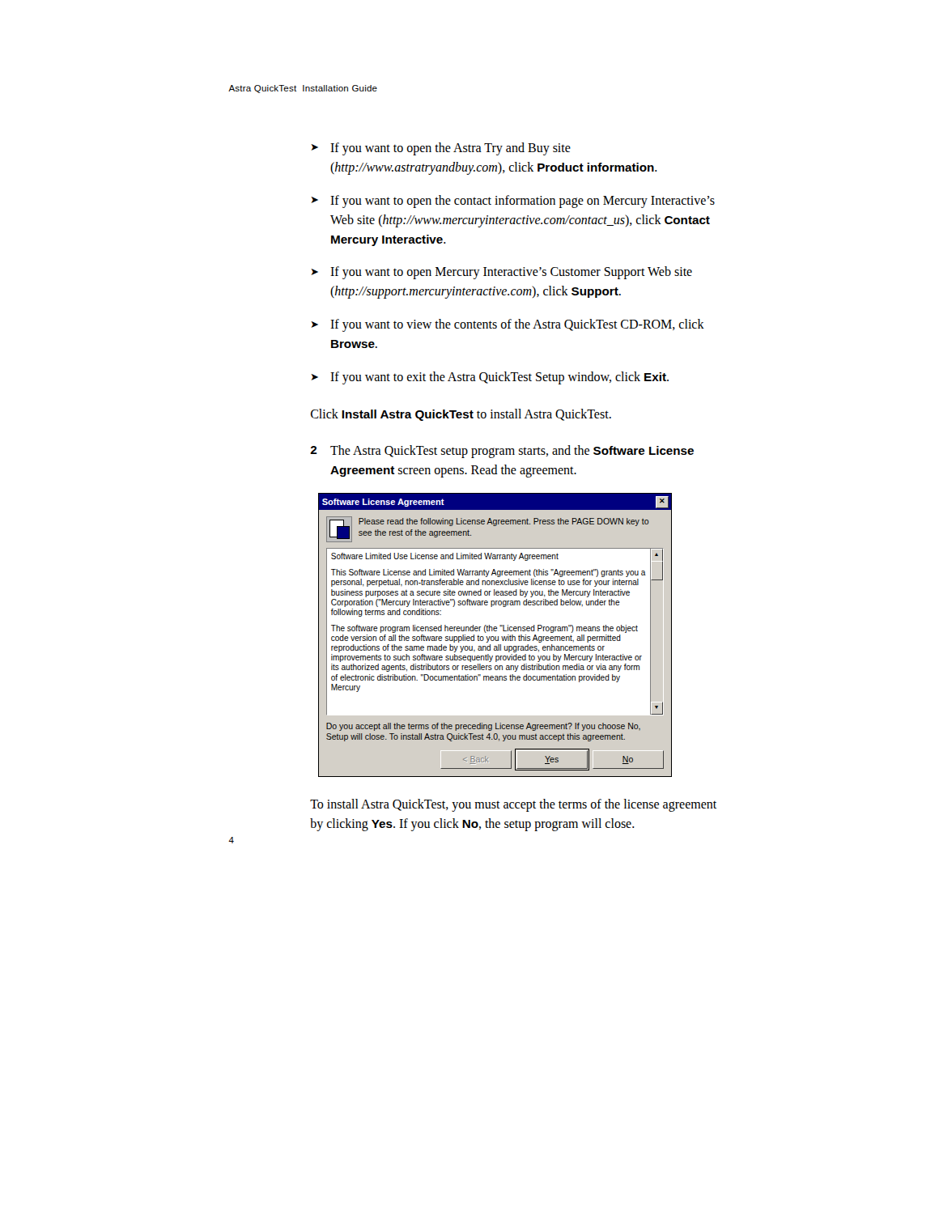Astra QuickTest Installation Guide
If you want to open the Astra Try and Buy site (http://www.astratryandbuy.com), click Product information.
If you want to open the contact information page on Mercury Interactive’s Web site (http://www.mercuryinteractive.com/contact_us), click Contact Mercury Interactive.
If you want to open Mercury Interactive’s Customer Support Web site (http://support.mercuryinteractive.com), click Support.
If you want to view the contents of the Astra QuickTest CD-ROM, click Browse.
If you want to exit the Astra QuickTest Setup window, click Exit.
Click Install Astra QuickTest to install Astra QuickTest.
The Astra QuickTest setup program starts, and the Software License Agreement screen opens. Read the agreement.
Software License Agreement ✕
Please read the following License Agreement. Press the PAGE DOWN key to see the rest of the agreement.
Software Limited Use License and Limited Warranty Agreement
This Software License and Limited Warranty Agreement (this "Agreement") grants you a personal, perpetual, non-transferable and nonexclusive license to use for your internal business purposes at a secure site owned or leased by you, the Mercury Interactive Corporation ("Mercury Interactive") software program described below, under the following terms and conditions:
The software program licensed hereunder (the "Licensed Program") means the object code version of all the software supplied to you with this Agreement, all permitted reproductions of the same made by you, and all upgrades, enhancements or improvements to such software subsequently provided to you by Mercury Interactive or its authorized agents, distributors or resellers on any distribution media or via any form of electronic distribution. "Documentation" means the documentation provided by Mercury
▲
▼
Do you accept all the terms of the preceding License Agreement? If you choose No, Setup will close. To install Astra QuickTest 4.0, you must accept this agreement.
< Back
Yes
No
To install Astra QuickTest, you must accept the terms of the license agreement by clicking Yes. If you click No, the setup program will close.
4